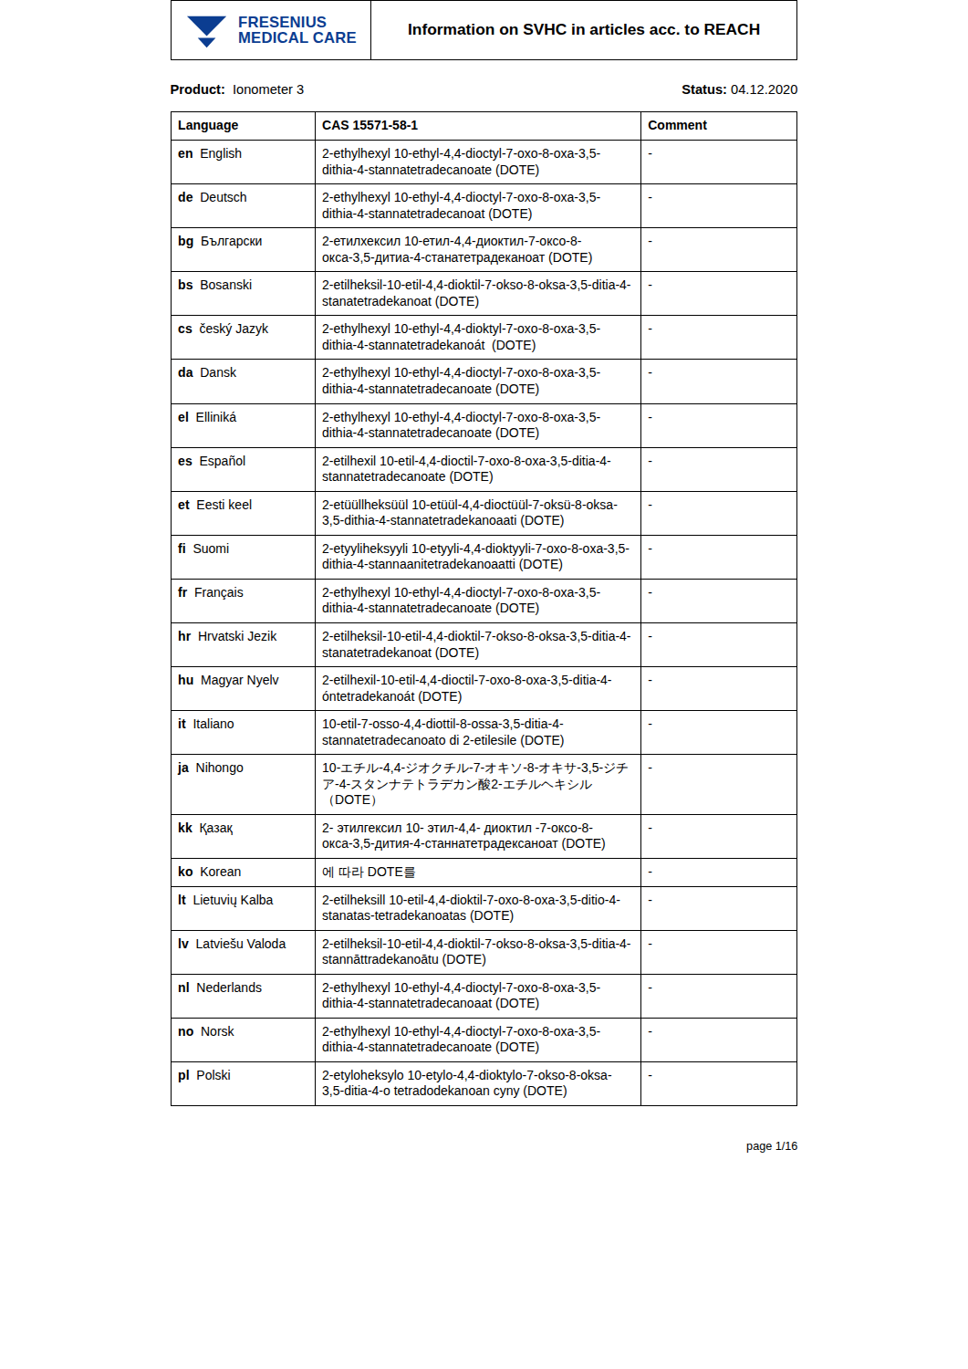FRESENIUS
MEDICAL CARE
Information on SVHC in articles acc. to REACH
Product: Ionometer 3
Status: 04.12.2020
| Language | CAS 15571-58-1 | Comment |
| --- | --- | --- |
| en English | 2-ethylhexyl 10-ethyl-4,4-dioctyl-7-oxo-8-oxa-3,5-dithia-4-stannatetradecanoate (DOTE) | - |
| de Deutsch | 2-ethylhexyl 10-ethyl-4,4-dioctyl-7-oxo-8-oxa-3,5-dithia-4-stannatetradecanoat (DOTE) | - |
| bg Български | 2-етилхексил 10-етил-4,4-диоктил-7-оксо-8-окса-3,5-дитиа-4-станатетрадеканоат (DOTE) | - |
| bs Bosanski | 2-etilheksil-10-etil-4,4-dioktil-7-okso-8-oksa-3,5-ditia-4-stanatetradekanoat (DOTE) | - |
| cs český Jazyk | 2-ethylhexyl 10-ethyl-4,4-dioktyl-7-oxo-8-oxa-3,5-dithia-4-stannatetradekanoát (DOTE) | - |
| da Dansk | 2-ethylhexyl 10-ethyl-4,4-dioctyl-7-oxo-8-oxa-3,5-dithia-4-stannatetradecanoate (DOTE) | - |
| el Elliniká | 2-ethylhexyl 10-ethyl-4,4-dioctyl-7-oxo-8-oxa-3,5-dithia-4-stannatetradecanoate (DOTE) | - |
| es Español | 2-etilhexil 10-etil-4,4-dioctil-7-oxo-8-oxa-3,5-ditia-4-stannatetradecanoate (DOTE) | - |
| et Eesti keel | 2-etüüllheksüül 10-etüül-4,4-dioctüül-7-oksü-8-oksa-3,5-dithia-4-stannatetradekanoaati (DOTE) | - |
| fi Suomi | 2-etyyliheksyyli 10-etyyli-4,4-dioktyyli-7-oxo-8-oxa-3,5-dithia-4-stannaanitetradekanoaatti (DOTE) | - |
| fr Français | 2-ethylhexyl 10-ethyl-4,4-dioctyl-7-oxo-8-oxa-3,5-dithia-4-stannatetradecanoate (DOTE) | - |
| hr Hrvatski Jezik | 2-etilheksil-10-etil-4,4-dioktil-7-okso-8-oksa-3,5-ditia-4-stanatetradekanoat (DOTE) | - |
| hu Magyar Nyelv | 2-etilhexil-10-etil-4,4-dioctil-7-oxo-8-oxa-3,5-ditia-4-óntetradekanoát (DOTE) | - |
| it Italiano | 10-etil-7-osso-4,4-diottil-8-ossa-3,5-ditia-4-stannatetradecanoato di 2-etilesile (DOTE) | - |
| ja Nihongo | 10-エチル-4,4-ジオクチル-7-オキソ-8-オキサ-3,5-ジチア-4-スタンナテトラデカン酸2-エチルヘキシル（DOTE） | - |
| kk Қазақ | 2- этилгексил 10- этил-4,4- диоктил -7-оксо-8-окса-3,5-дития-4-станнатетрадексаноат (DOTE) | - |
| ko Korean | 에 따라 DOTE를 | - |
| lt Lietuvių Kalba | 2-etilheksill 10-etil-4,4-dioktil-7-oxo-8-oxa-3,5-ditio-4-stanatas-tetradekanoatas (DOTE) | - |
| lv Latviešu Valoda | 2-etilheksil-10-etil-4,4-dioktil-7-okso-8-oksa-3,5-ditia-4-stannāttradekanoātu (DOTE) | - |
| nl Nederlands | 2-ethylhexyl 10-ethyl-4,4-dioctyl-7-oxo-8-oxa-3,5-dithia-4-stannatetradecanoaat (DOTE) | - |
| no Norsk | 2-ethylhexyl 10-ethyl-4,4-dioctyl-7-oxo-8-oxa-3,5-dithia-4-stannatetradecanoate (DOTE) | - |
| pl Polski | 2-etyloheksylo 10-etylo-4,4-dioktylo-7-okso-8-oksa-3,5-ditia-4-o tetradodekanoan cyny (DOTE) | - |
page 1/16